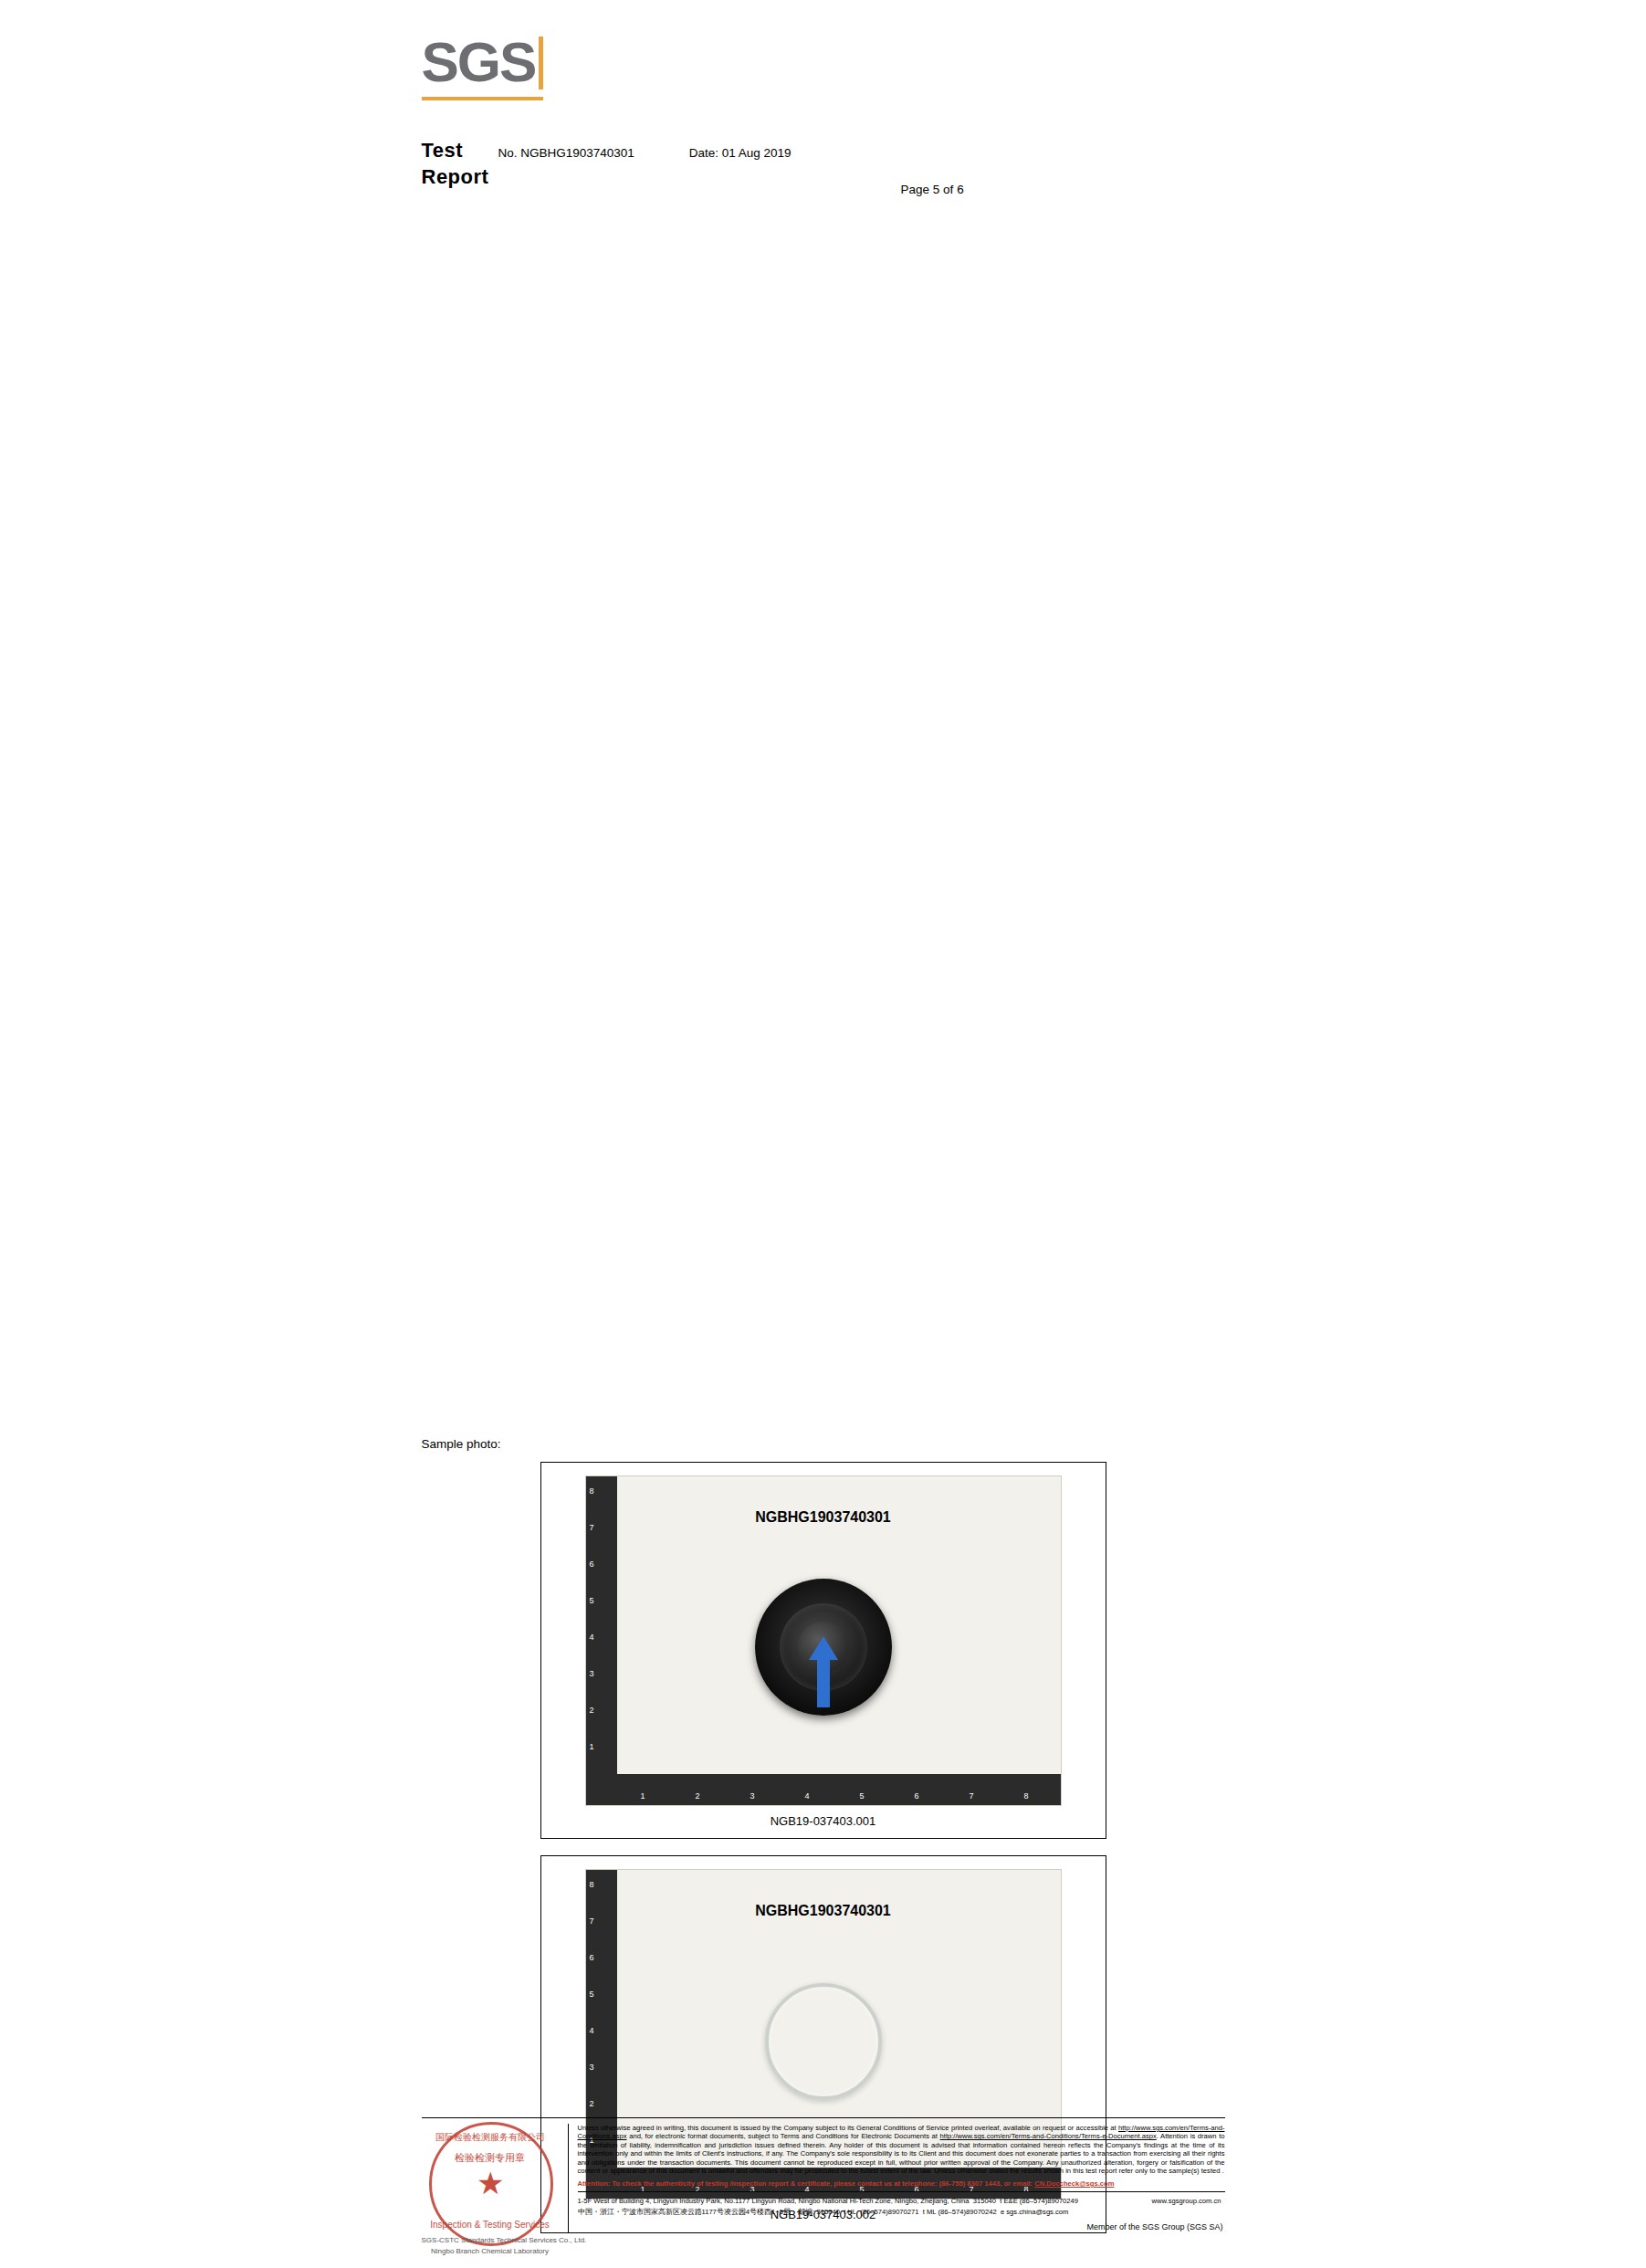SGS
Test Report
No. NGBHG1903740301 Date: 01 Aug 2019 Page 5 of 6
Sample photo:
8 7 6 5 4 3 2 1
1 2 3 4 5 6 7 8
NGBHG1903740301
NGB19-037403.001
8 7 6 5 4 3 2 1
1 2 3 4 5 6 7 8
NGBHG1903740301
NGB19-037403.002
国际检验检测服务有限公司
检验检测专用章
★
Inspection & Testing Services
SGS-CSTC Standards Technical Services Co., Ltd.
Ningbo Branch Chemical Laboratory
Unless otherwise agreed in writing, this document is issued by the Company subject to its General Conditions of Service printed overleaf, available on request or accessible at http://www.sgs.com/en/Terms-and-Conditions.aspx and, for electronic format documents, subject to Terms and Conditions for Electronic Documents at http://www.sgs.com/en/Terms-and-Conditions/Terms-e-Document.aspx. Attention is drawn to the limitation of liability, indemnification and jurisdiction issues defined therein. Any holder of this document is advised that information contained hereon reflects the Company's findings at the time of its intervention only and within the limits of Client's instructions, if any. The Company's sole responsibility is to its Client and this document does not exonerate parties to a transaction from exercising all their rights and obligations under the transaction documents. This document cannot be reproduced except in full, without prior written approval of the Company. Any unauthorized alteration, forgery or falsification of the content or appearance of this document is unlawful and offenders may be prosecuted to the fullest extent of the law. Unless otherwise stated the results shown in this test report refer only to the sample(s) tested .
Attention: To check the authenticity of testing /inspection report & certificate, please contact us at telephone: (86-755) 8307 1443, or email: CN.Doccheck@sgs.com
| 1-5F West of Building 4, Lingyun Industry Park, No.1177 Lingyun Road, Ningbo National Hi-Tech Zone, Ningbo, Zhejiang, China 315040 t E&E (86–574)89070249 | www.sgsgroup.com.cn |
| 中国・浙江・宁波市国家高新区凌云路1177号凌云园4号楼西1~5层 邮编: 315040 t HL (86–574)89070271 t ML (86–574)89070242 e sgs.china@sgs.com | |
Member of the SGS Group (SGS SA)